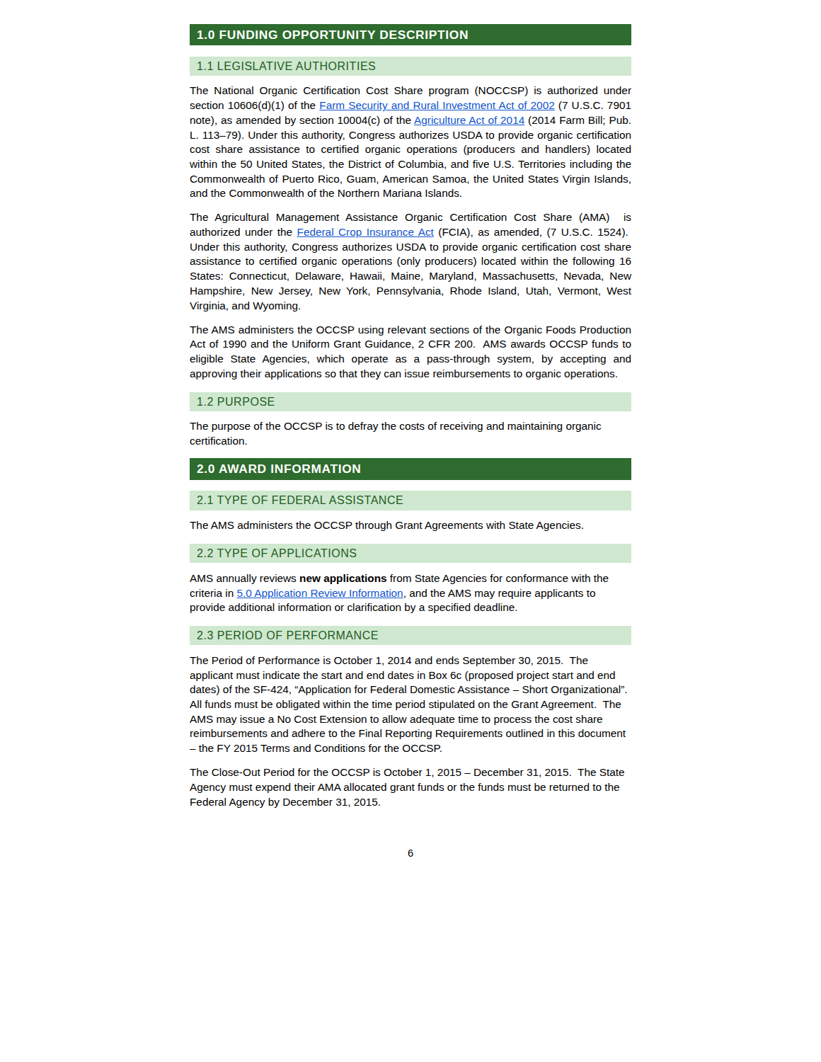1.0 FUNDING OPPORTUNITY DESCRIPTION
1.1 LEGISLATIVE AUTHORITIES
The National Organic Certification Cost Share program (NOCCSP) is authorized under section 10606(d)(1) of the Farm Security and Rural Investment Act of 2002 (7 U.S.C. 7901 note), as amended by section 10004(c) of the Agriculture Act of 2014 (2014 Farm Bill; Pub. L. 113–79). Under this authority, Congress authorizes USDA to provide organic certification cost share assistance to certified organic operations (producers and handlers) located within the 50 United States, the District of Columbia, and five U.S. Territories including the Commonwealth of Puerto Rico, Guam, American Samoa, the United States Virgin Islands, and the Commonwealth of the Northern Mariana Islands.
The Agricultural Management Assistance Organic Certification Cost Share (AMA) is authorized under the Federal Crop Insurance Act (FCIA), as amended, (7 U.S.C. 1524). Under this authority, Congress authorizes USDA to provide organic certification cost share assistance to certified organic operations (only producers) located within the following 16 States: Connecticut, Delaware, Hawaii, Maine, Maryland, Massachusetts, Nevada, New Hampshire, New Jersey, New York, Pennsylvania, Rhode Island, Utah, Vermont, West Virginia, and Wyoming.
The AMS administers the OCCSP using relevant sections of the Organic Foods Production Act of 1990 and the Uniform Grant Guidance, 2 CFR 200. AMS awards OCCSP funds to eligible State Agencies, which operate as a pass-through system, by accepting and approving their applications so that they can issue reimbursements to organic operations.
1.2 PURPOSE
The purpose of the OCCSP is to defray the costs of receiving and maintaining organic certification.
2.0 AWARD INFORMATION
2.1 TYPE OF FEDERAL ASSISTANCE
The AMS administers the OCCSP through Grant Agreements with State Agencies.
2.2 TYPE OF APPLICATIONS
AMS annually reviews new applications from State Agencies for conformance with the criteria in 5.0 Application Review Information, and the AMS may require applicants to provide additional information or clarification by a specified deadline.
2.3 PERIOD OF PERFORMANCE
The Period of Performance is October 1, 2014 and ends September 30, 2015. The applicant must indicate the start and end dates in Box 6c (proposed project start and end dates) of the SF-424, “Application for Federal Domestic Assistance – Short Organizational”. All funds must be obligated within the time period stipulated on the Grant Agreement. The AMS may issue a No Cost Extension to allow adequate time to process the cost share reimbursements and adhere to the Final Reporting Requirements outlined in this document – the FY 2015 Terms and Conditions for the OCCSP.
The Close-Out Period for the OCCSP is October 1, 2015 – December 31, 2015. The State Agency must expend their AMA allocated grant funds or the funds must be returned to the Federal Agency by December 31, 2015.
6